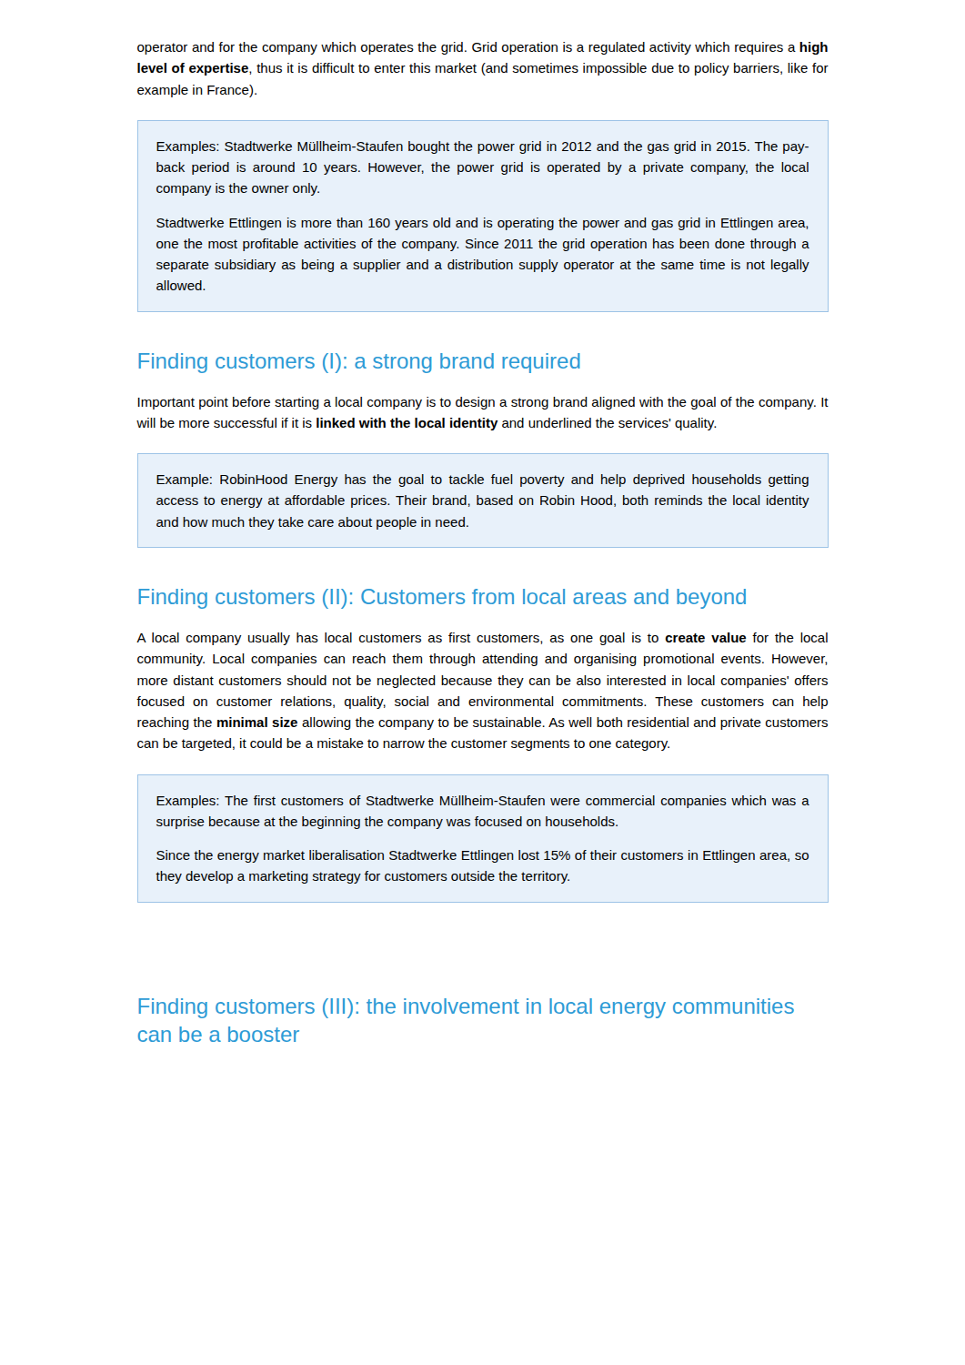operator and for the company which operates the grid. Grid operation is a regulated activity which requires a high level of expertise, thus it is difficult to enter this market (and sometimes impossible due to policy barriers, like for example in France).
Examples: Stadtwerke Müllheim-Staufen bought the power grid in 2012 and the gas grid in 2015. The pay-back period is around 10 years. However, the power grid is operated by a private company, the local company is the owner only.
Stadtwerke Ettlingen is more than 160 years old and is operating the power and gas grid in Ettlingen area, one the most profitable activities of the company. Since 2011 the grid operation has been done through a separate subsidiary as being a supplier and a distribution supply operator at the same time is not legally allowed.
Finding customers (I): a strong brand required
Important point before starting a local company is to design a strong brand aligned with the goal of the company. It will be more successful if it is linked with the local identity and underlined the services' quality.
Example: RobinHood Energy has the goal to tackle fuel poverty and help deprived households getting access to energy at affordable prices. Their brand, based on Robin Hood, both reminds the local identity and how much they take care about people in need.
Finding customers (II): Customers from local areas and beyond
A local company usually has local customers as first customers, as one goal is to create value for the local community. Local companies can reach them through attending and organising promotional events. However, more distant customers should not be neglected because they can be also interested in local companies' offers focused on customer relations, quality, social and environmental commitments. These customers can help reaching the minimal size allowing the company to be sustainable. As well both residential and private customers can be targeted, it could be a mistake to narrow the customer segments to one category.
Examples: The first customers of Stadtwerke Müllheim-Staufen were commercial companies which was a surprise because at the beginning the company was focused on households.
Since the energy market liberalisation Stadtwerke Ettlingen lost 15% of their customers in Ettlingen area, so they develop a marketing strategy for customers outside the territory.
Finding customers (III): the involvement in local energy communities can be a booster